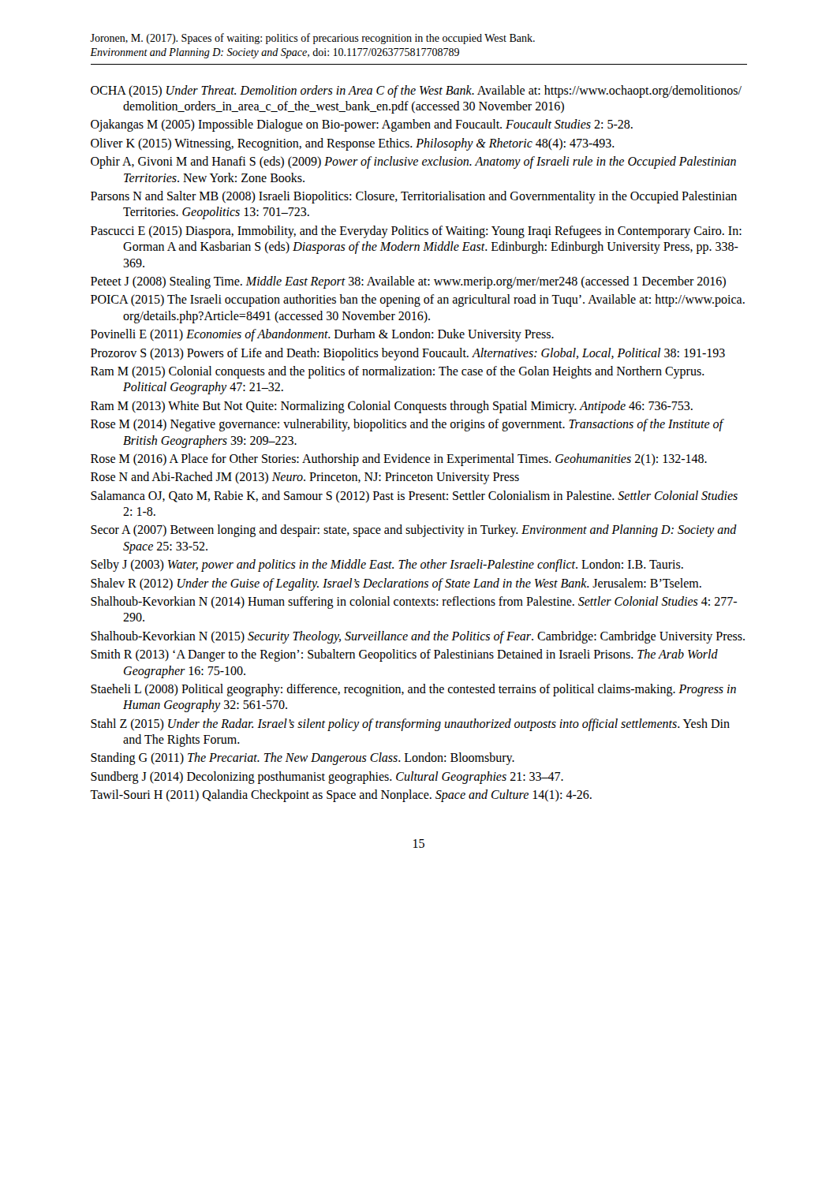Joronen, M. (2017). Spaces of waiting: politics of precarious recognition in the occupied West Bank. Environment and Planning D: Society and Space, doi: 10.1177/0263775817708789
OCHA (2015) Under Threat. Demolition orders in Area C of the West Bank. Available at: https://www.ochaopt.org/demolitionos/demolition_orders_in_area_c_of_the_west_bank_en.pdf (accessed 30 November 2016)
Ojakangas M (2005) Impossible Dialogue on Bio-power: Agamben and Foucault. Foucault Studies 2: 5-28.
Oliver K (2015) Witnessing, Recognition, and Response Ethics. Philosophy & Rhetoric 48(4): 473-493.
Ophir A, Givoni M and Hanafi S (eds) (2009) Power of inclusive exclusion. Anatomy of Israeli rule in the Occupied Palestinian Territories. New York: Zone Books.
Parsons N and Salter MB (2008) Israeli Biopolitics: Closure, Territorialisation and Governmentality in the Occupied Palestinian Territories. Geopolitics 13: 701–723.
Pascucci E (2015) Diaspora, Immobility, and the Everyday Politics of Waiting: Young Iraqi Refugees in Contemporary Cairo. In: Gorman A and Kasbarian S (eds) Diasporas of the Modern Middle East. Edinburgh: Edinburgh University Press, pp. 338-369.
Peteet J (2008) Stealing Time. Middle East Report 38: Available at: www.merip.org/mer/mer248 (accessed 1 December 2016)
POICA (2015) The Israeli occupation authorities ban the opening of an agricultural road in Tuqu’. Available at: http://www.poica.org/details.php?Article=8491 (accessed 30 November 2016).
Povinelli E (2011) Economies of Abandonment. Durham & London: Duke University Press.
Prozorov S (2013) Powers of Life and Death: Biopolitics beyond Foucault. Alternatives: Global, Local, Political 38: 191-193
Ram M (2015) Colonial conquests and the politics of normalization: The case of the Golan Heights and Northern Cyprus. Political Geography 47: 21–32.
Ram M (2013) White But Not Quite: Normalizing Colonial Conquests through Spatial Mimicry. Antipode 46: 736-753.
Rose M (2014) Negative governance: vulnerability, biopolitics and the origins of government. Transactions of the Institute of British Geographers 39: 209–223.
Rose M (2016) A Place for Other Stories: Authorship and Evidence in Experimental Times. Geohumanities 2(1): 132-148.
Rose N and Abi-Rached JM (2013) Neuro. Princeton, NJ: Princeton University Press
Salamanca OJ, Qato M, Rabie K, and Samour S (2012) Past is Present: Settler Colonialism in Palestine. Settler Colonial Studies 2: 1-8.
Secor A (2007) Between longing and despair: state, space and subjectivity in Turkey. Environment and Planning D: Society and Space 25: 33-52.
Selby J (2003) Water, power and politics in the Middle East. The other Israeli-Palestine conflict. London: I.B. Tauris.
Shalev R (2012) Under the Guise of Legality. Israel’s Declarations of State Land in the West Bank. Jerusalem: B’Tselem.
Shalhoub-Kevorkian N (2014) Human suffering in colonial contexts: reflections from Palestine. Settler Colonial Studies 4: 277-290.
Shalhoub-Kevorkian N (2015) Security Theology, Surveillance and the Politics of Fear. Cambridge: Cambridge University Press.
Smith R (2013) ‘A Danger to the Region’: Subaltern Geopolitics of Palestinians Detained in Israeli Prisons. The Arab World Geographer 16: 75-100.
Staeheli L (2008) Political geography: difference, recognition, and the contested terrains of political claims-making. Progress in Human Geography 32: 561-570.
Stahl Z (2015) Under the Radar. Israel’s silent policy of transforming unauthorized outposts into official settlements. Yesh Din and The Rights Forum.
Standing G (2011) The Precariat. The New Dangerous Class. London: Bloomsbury.
Sundberg J (2014) Decolonizing posthumanist geographies. Cultural Geographies 21: 33–47.
Tawil-Souri H (2011) Qalandia Checkpoint as Space and Nonplace. Space and Culture 14(1): 4-26.
15